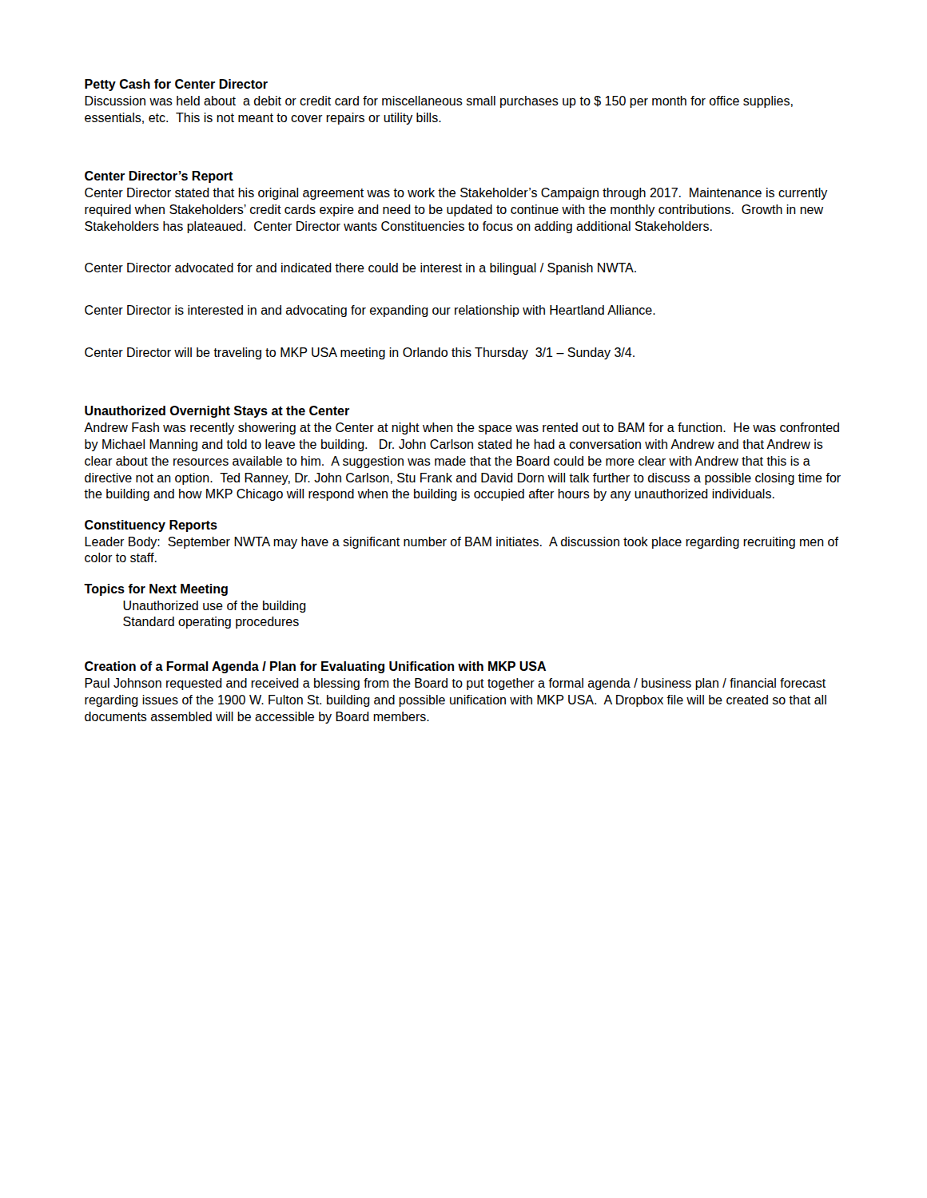Petty Cash for Center Director
Discussion was held about a debit or credit card for miscellaneous small purchases up to $ 150 per month for office supplies, essentials, etc. This is not meant to cover repairs or utility bills.
Center Director’s Report
Center Director stated that his original agreement was to work the Stakeholder’s Campaign through 2017. Maintenance is currently required when Stakeholders’ credit cards expire and need to be updated to continue with the monthly contributions. Growth in new Stakeholders has plateaued. Center Director wants Constituencies to focus on adding additional Stakeholders.
Center Director advocated for and indicated there could be interest in a bilingual / Spanish NWTA.
Center Director is interested in and advocating for expanding our relationship with Heartland Alliance.
Center Director will be traveling to MKP USA meeting in Orlando this Thursday 3/1 – Sunday 3/4.
Unauthorized Overnight Stays at the Center
Andrew Fash was recently showering at the Center at night when the space was rented out to BAM for a function. He was confronted by Michael Manning and told to leave the building. Dr. John Carlson stated he had a conversation with Andrew and that Andrew is clear about the resources available to him. A suggestion was made that the Board could be more clear with Andrew that this is a directive not an option. Ted Ranney, Dr. John Carlson, Stu Frank and David Dorn will talk further to discuss a possible closing time for the building and how MKP Chicago will respond when the building is occupied after hours by any unauthorized individuals.
Constituency Reports
Leader Body: September NWTA may have a significant number of BAM initiates. A discussion took place regarding recruiting men of color to staff.
Topics for Next Meeting
Unauthorized use of the building
Standard operating procedures
Creation of a Formal Agenda / Plan for Evaluating Unification with MKP USA
Paul Johnson requested and received a blessing from the Board to put together a formal agenda / business plan / financial forecast regarding issues of the 1900 W. Fulton St. building and possible unification with MKP USA. A Dropbox file will be created so that all documents assembled will be accessible by Board members.